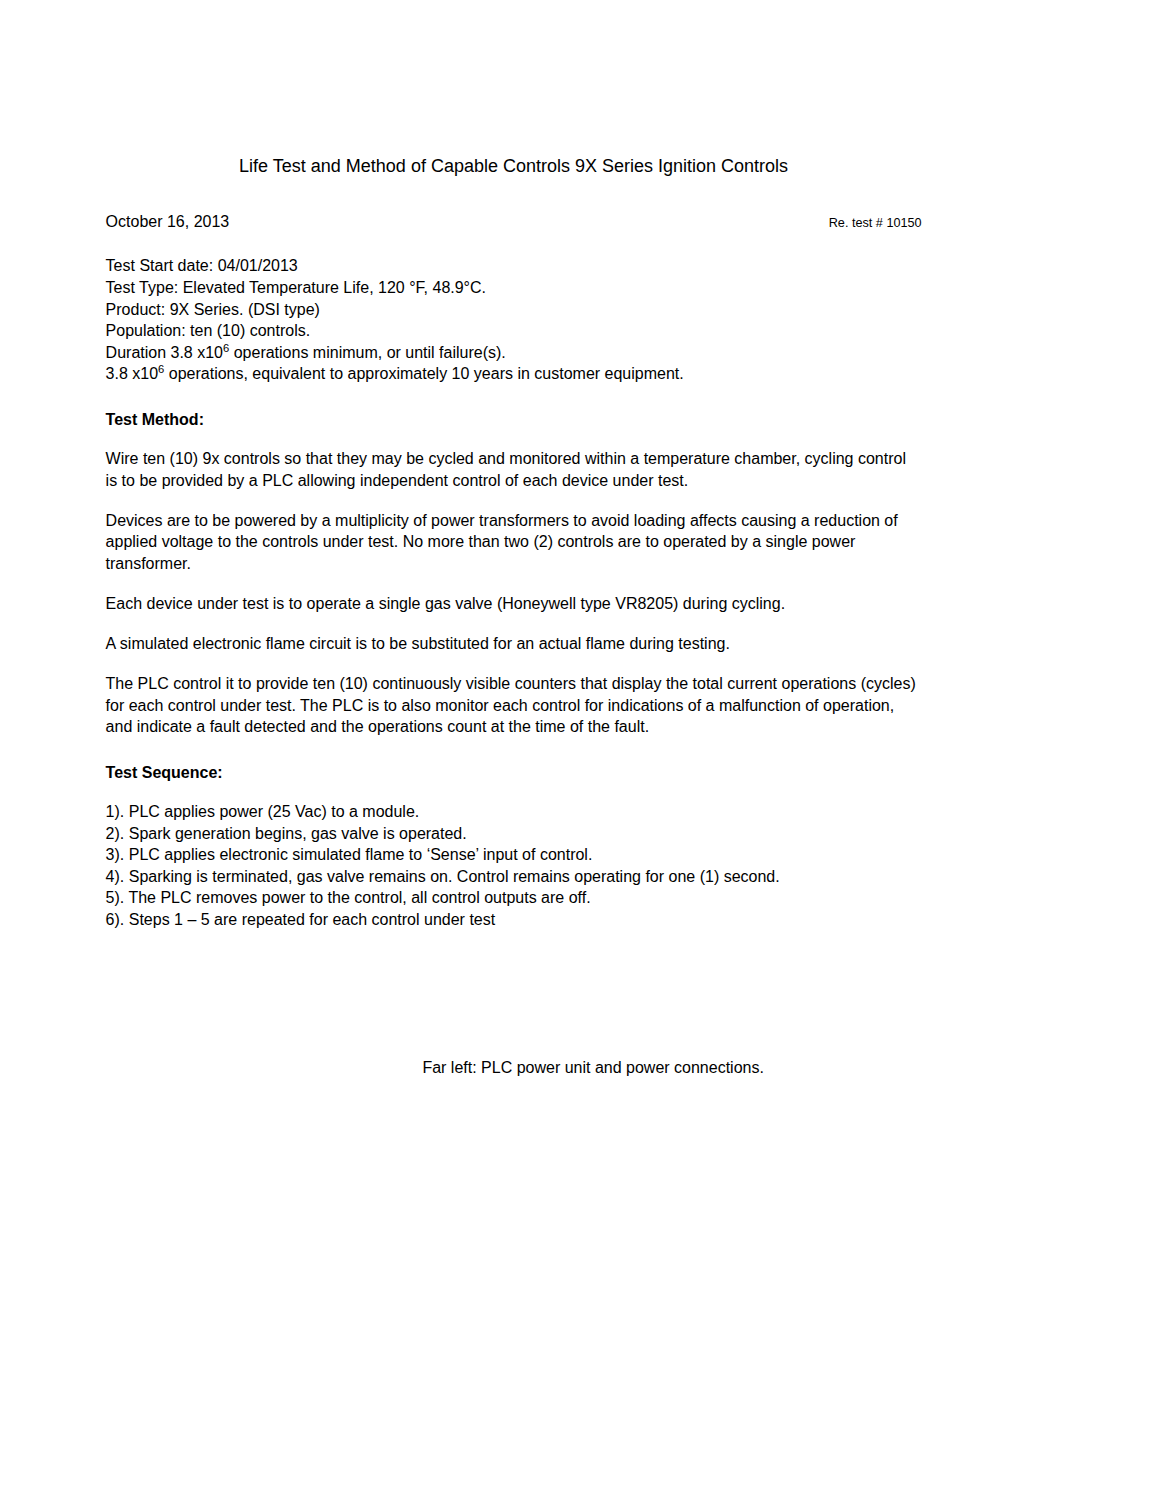Life Test and Method of Capable Controls 9X Series Ignition Controls
October 16, 2013 Re. test # 10150
Test Start date: 04/01/2013
Test Type: Elevated Temperature Life, 120 °F, 48.9°C.
Product: 9X Series. (DSI type)
Population: ten (10) controls.
Duration 3.8 x106 operations minimum, or until failure(s).
3.8 x106 operations, equivalent to approximately 10 years in customer equipment.
Test Method:
Wire ten (10) 9x controls so that they may be cycled and monitored within a temperature chamber, cycling control is to be provided by a PLC allowing independent control of each device under test.
Devices are to be powered by a multiplicity of power transformers to avoid loading affects causing a reduction of applied voltage to the controls under test. No more than two (2) controls are to operated by a single power transformer.
Each device under test is to operate a single gas valve (Honeywell type VR8205) during cycling.
A simulated electronic flame circuit is to be substituted for an actual flame during testing.
The PLC control it to provide ten (10) continuously visible counters that display the total current operations (cycles) for each control under test. The PLC is to also monitor each control for indications of a malfunction of operation, and indicate a fault detected and the operations count at the time of the fault.
Test Sequence:
1). PLC applies power (25 Vac) to a module.
2). Spark generation begins, gas valve is operated.
3). PLC applies electronic simulated flame to ‘Sense’ input of control.
4). Sparking is terminated, gas valve remains on. Control remains operating for one (1) second.
5). The PLC removes power to the control, all control outputs are off.
6). Steps 1 – 5 are repeated for each control under test
Far left: PLC power unit and power connections.